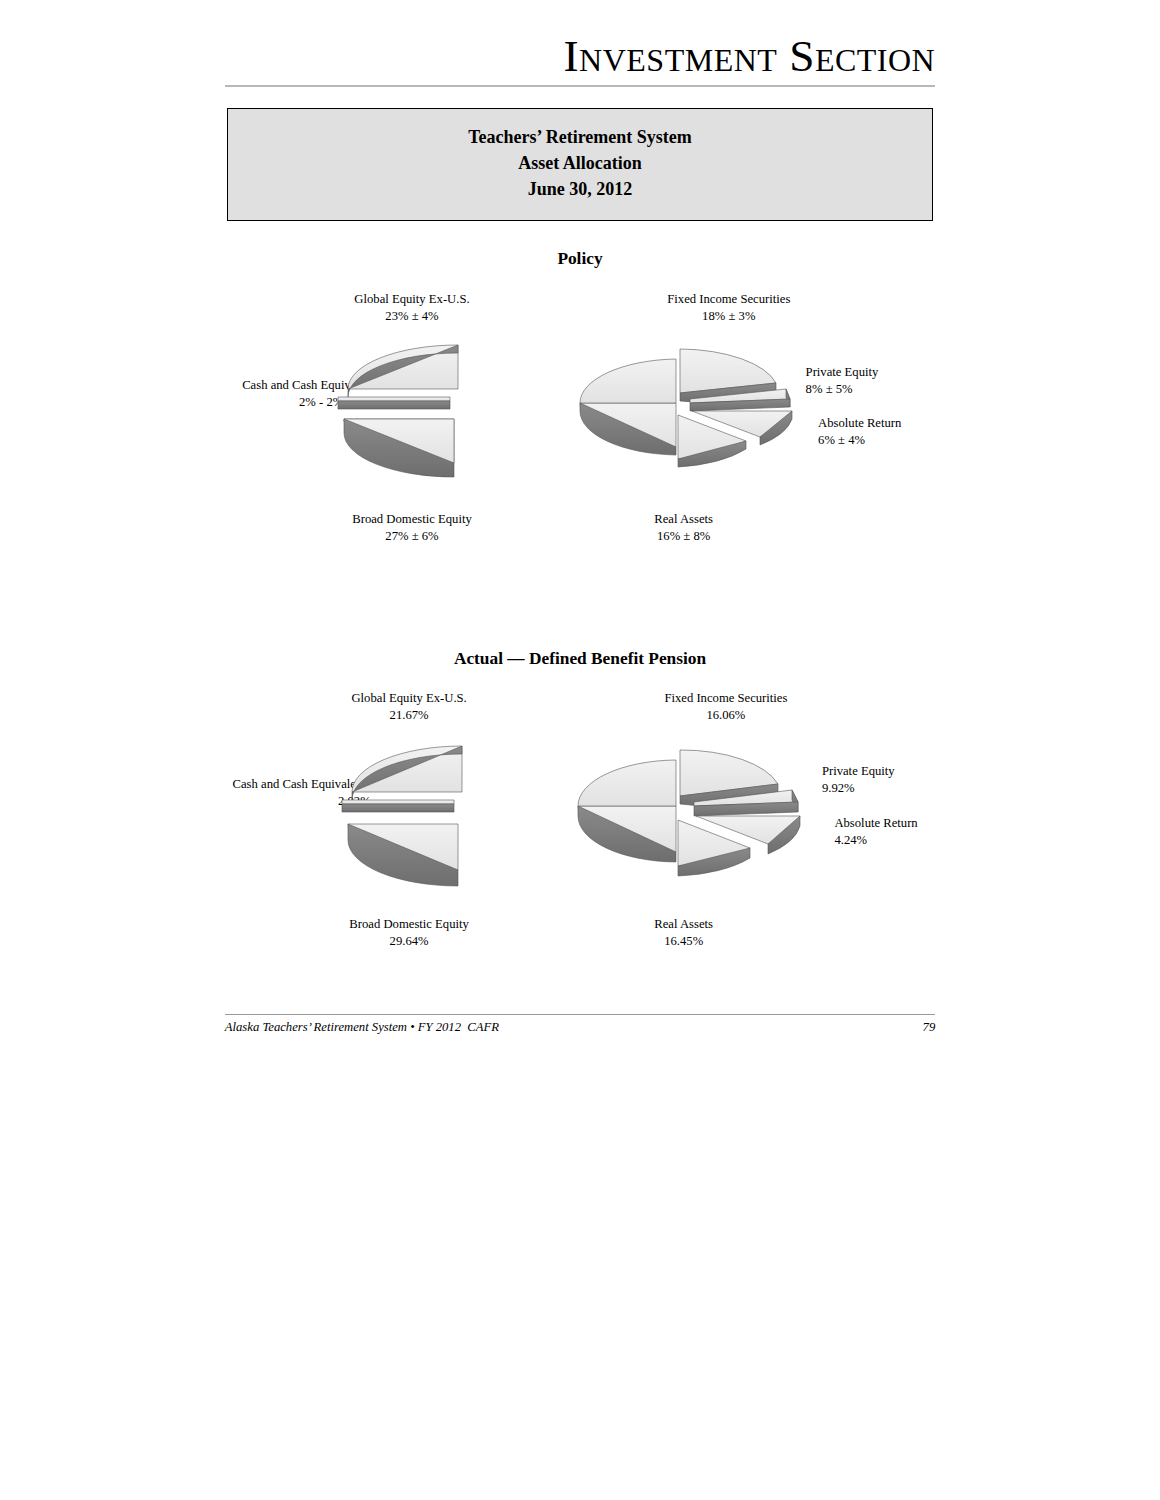INVESTMENT SECTION
Teachers’ Retirement System
Asset Allocation
June 30, 2012
Policy
Global Equity Ex-U.S.
23% ± 4%
Fixed Income Securities
18% ± 3%
Cash and Cash Equivalents
2% - 2% / + 5%
Private Equity
8% ± 5%
Absolute Return
6% ± 4%
Broad Domestic Equity
27% ± 6%
Real Assets
16% ± 8%
Actual — Defined Benefit Pension
Global Equity Ex-U.S.
21.67%
Fixed Income Securities
16.06%
Cash and Cash Equivalents
2.02%
Private Equity
9.92%
Absolute Return
4.24%
Broad Domestic Equity
29.64%
Real Assets
16.45%
Alaska Teachers’ Retirement System • FY 2012 CAFR 79